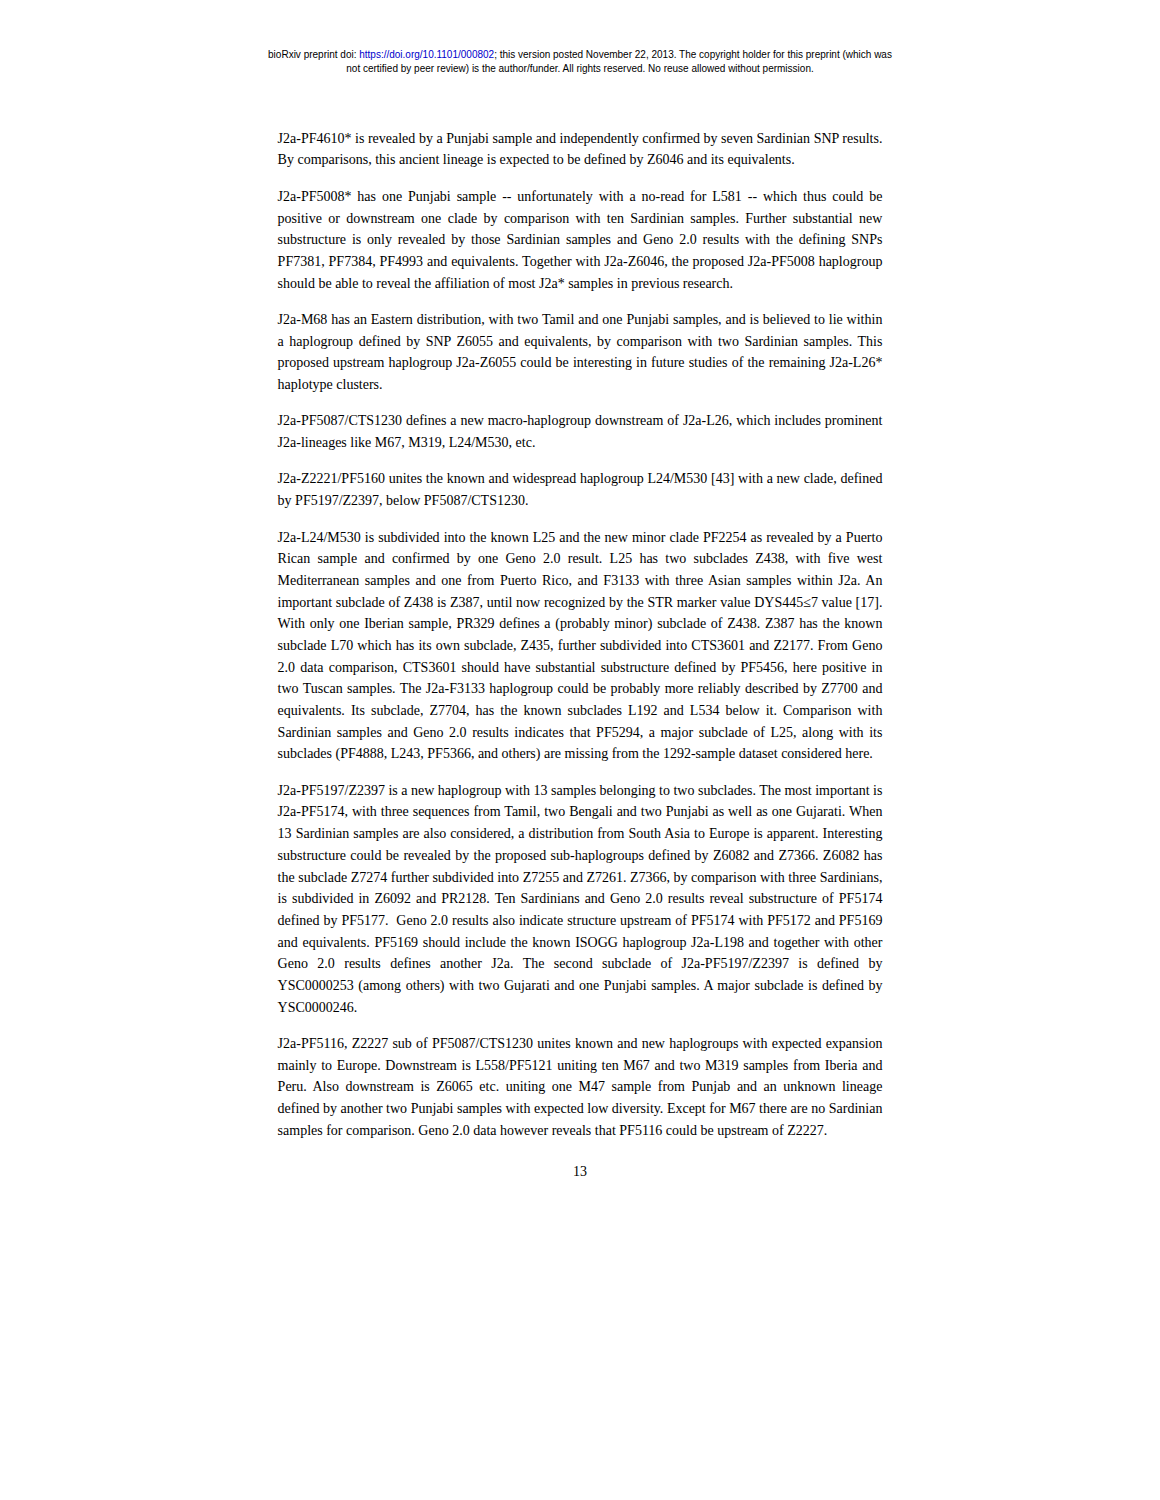bioRxiv preprint doi: https://doi.org/10.1101/000802; this version posted November 22, 2013. The copyright holder for this preprint (which was
not certified by peer review) is the author/funder. All rights reserved. No reuse allowed without permission.
J2a-PF4610* is revealed by a Punjabi sample and independently confirmed by seven Sardinian SNP results. By comparisons, this ancient lineage is expected to be defined by Z6046 and its equivalents.
J2a-PF5008* has one Punjabi sample -- unfortunately with a no-read for L581 -- which thus could be positive or downstream one clade by comparison with ten Sardinian samples. Further substantial new substructure is only revealed by those Sardinian samples and Geno 2.0 results with the defining SNPs PF7381, PF7384, PF4993 and equivalents. Together with J2a-Z6046, the proposed J2a-PF5008 haplogroup should be able to reveal the affiliation of most J2a* samples in previous research.
J2a-M68 has an Eastern distribution, with two Tamil and one Punjabi samples, and is believed to lie within a haplogroup defined by SNP Z6055 and equivalents, by comparison with two Sardinian samples. This proposed upstream haplogroup J2a-Z6055 could be interesting in future studies of the remaining J2a-L26* haplotype clusters.
J2a-PF5087/CTS1230 defines a new macro-haplogroup downstream of J2a-L26, which includes prominent J2a-lineages like M67, M319, L24/M530, etc.
J2a-Z2221/PF5160 unites the known and widespread haplogroup L24/M530 [43] with a new clade, defined by PF5197/Z2397, below PF5087/CTS1230.
J2a-L24/M530 is subdivided into the known L25 and the new minor clade PF2254 as revealed by a Puerto Rican sample and confirmed by one Geno 2.0 result. L25 has two subclades Z438, with five west Mediterranean samples and one from Puerto Rico, and F3133 with three Asian samples within J2a. An important subclade of Z438 is Z387, until now recognized by the STR marker value DYS445≤7 value [17]. With only one Iberian sample, PR329 defines a (probably minor) subclade of Z438. Z387 has the known subclade L70 which has its own subclade, Z435, further subdivided into CTS3601 and Z2177. From Geno 2.0 data comparison, CTS3601 should have substantial substructure defined by PF5456, here positive in two Tuscan samples. The J2a-F3133 haplogroup could be probably more reliably described by Z7700 and equivalents. Its subclade, Z7704, has the known subclades L192 and L534 below it. Comparison with Sardinian samples and Geno 2.0 results indicates that PF5294, a major subclade of L25, along with its subclades (PF4888, L243, PF5366, and others) are missing from the 1292-sample dataset considered here.
J2a-PF5197/Z2397 is a new haplogroup with 13 samples belonging to two subclades. The most important is J2a-PF5174, with three sequences from Tamil, two Bengali and two Punjabi as well as one Gujarati. When 13 Sardinian samples are also considered, a distribution from South Asia to Europe is apparent. Interesting substructure could be revealed by the proposed sub-haplogroups defined by Z6082 and Z7366. Z6082 has the subclade Z7274 further subdivided into Z7255 and Z7261. Z7366, by comparison with three Sardinians, is subdivided in Z6092 and PR2128. Ten Sardinians and Geno 2.0 results reveal substructure of PF5174 defined by PF5177. Geno 2.0 results also indicate structure upstream of PF5174 with PF5172 and PF5169 and equivalents. PF5169 should include the known ISOGG haplogroup J2a-L198 and together with other Geno 2.0 results defines another J2a. The second subclade of J2a-PF5197/Z2397 is defined by YSC0000253 (among others) with two Gujarati and one Punjabi samples. A major subclade is defined by YSC0000246.
J2a-PF5116, Z2227 sub of PF5087/CTS1230 unites known and new haplogroups with expected expansion mainly to Europe. Downstream is L558/PF5121 uniting ten M67 and two M319 samples from Iberia and Peru. Also downstream is Z6065 etc. uniting one M47 sample from Punjab and an unknown lineage defined by another two Punjabi samples with expected low diversity. Except for M67 there are no Sardinian samples for comparison. Geno 2.0 data however reveals that PF5116 could be upstream of Z2227.
13